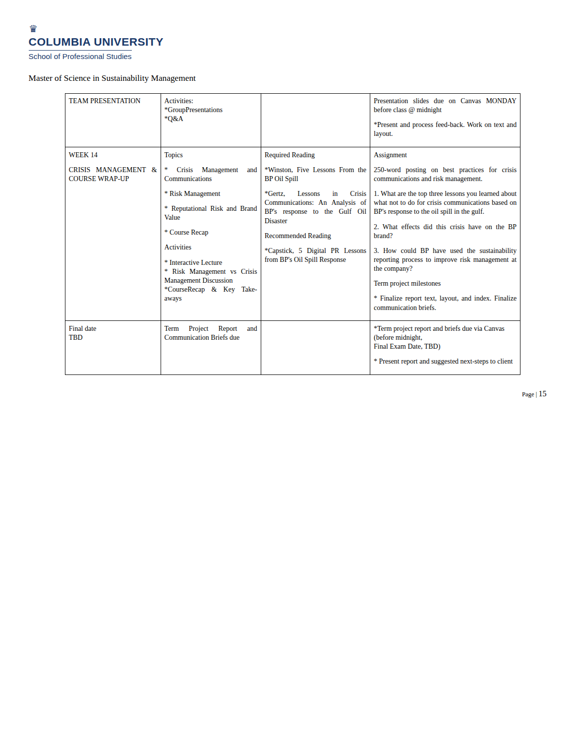♛
COLUMBIA UNIVERSITY
School of Professional Studies
Master of Science in Sustainability Management
| TEAM PRESENTATION | Activities: *GroupPresentations *Q&A | | Presentation slides due on Canvas MONDAY before class @ midnight *Present and process feed-back. Work on text and layout. |
| WEEK 14 CRISIS MANAGEMENT & COURSE WRAP-UP | Topics * Crisis Management and Communications * Risk Management * Reputational Risk and Brand Value * Course Recap Activities * Interactive Lecture * Risk Management vs Crisis Management Discussion *CourseRecap & Key Take-aways | Required Reading *Winston, Five Lessons From the BP Oil Spill *Gertz, Lessons in Crisis Communications: An Analysis of BP's response to the Gulf Oil Disaster Recommended Reading *Capstick, 5 Digital PR Lessons from BP's Oil Spill Response | Assignment 250-word posting on best practices for crisis communications and risk management. 1. What are the top three lessons you learned about what not to do for crisis communications based on BP's response to the oil spill in the gulf. 2. What effects did this crisis have on the BP brand? 3. How could BP have used the sustainability reporting process to improve risk management at the company? Term project milestones * Finalize report text, layout, and index. Finalize communication briefs. |
| Final date TBD | Term Project Report and Communication Briefs due | | *Term project report and briefs due via Canvas (before midnight, Final Exam Date, TBD) * Present report and suggested next-steps to client |
Page | 15